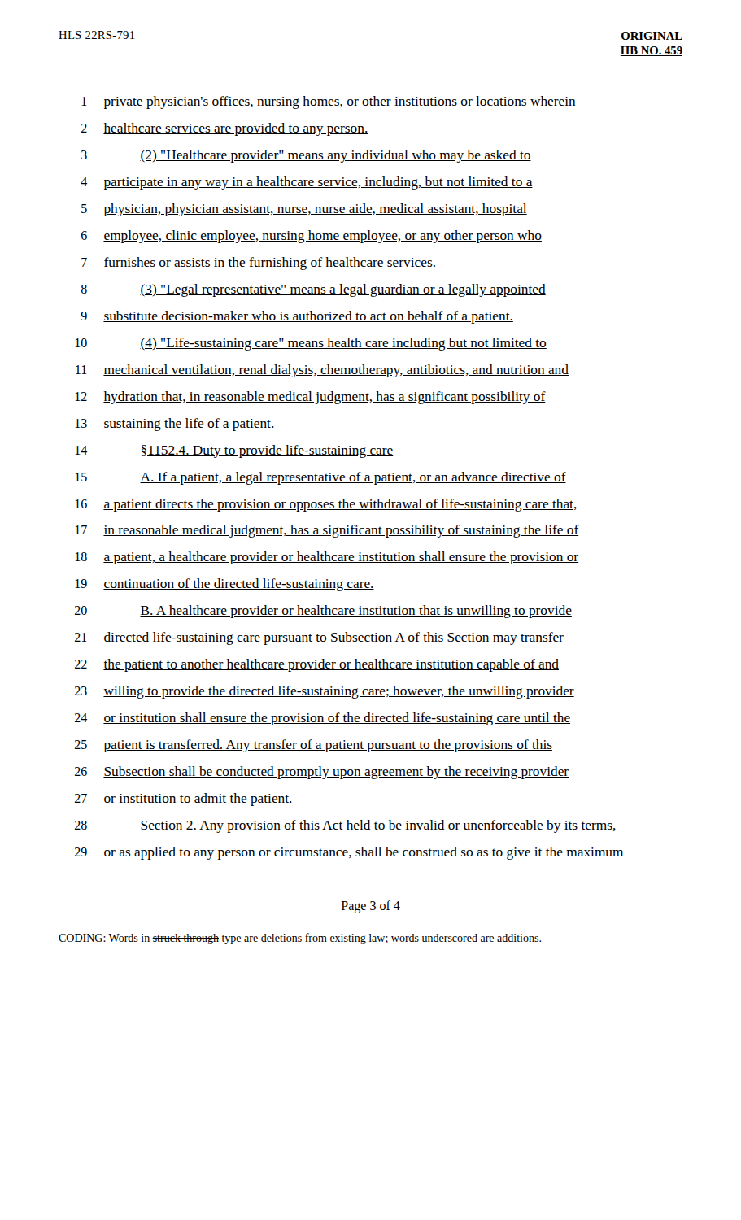HLS 22RS-791
ORIGINAL
HB NO. 459
private physician's offices, nursing homes, or other institutions or locations wherein
healthcare services are provided to any person.
(2) "Healthcare provider" means any individual who may be asked to
participate in any way in a healthcare service, including, but not limited to a
physician, physician assistant, nurse, nurse aide, medical assistant, hospital
employee, clinic employee, nursing home employee, or any other person who
furnishes or assists in the furnishing of healthcare services.
(3) "Legal representative" means a legal guardian or a legally appointed
substitute decision-maker who is authorized to act on behalf of a patient.
(4) "Life-sustaining care" means health care including but not limited to
mechanical ventilation, renal dialysis, chemotherapy, antibiotics, and nutrition and
hydration that, in reasonable medical judgment, has a significant possibility of
sustaining the life of a patient.
§1152.4. Duty to provide life-sustaining care
A. If a patient, a legal representative of a patient, or an advance directive of
a patient directs the provision or opposes the withdrawal of life-sustaining care that,
in reasonable medical judgment, has a significant possibility of sustaining the life of
a patient, a healthcare provider or healthcare institution shall ensure the provision or
continuation of the directed life-sustaining care.
B. A healthcare provider or healthcare institution that is unwilling to provide
directed life-sustaining care pursuant to Subsection A of this Section may transfer
the patient to another healthcare provider or healthcare institution capable of and
willing to provide the directed life-sustaining care; however, the unwilling provider
or institution shall ensure the provision of the directed life-sustaining care until the
patient is transferred. Any transfer of a patient pursuant to the provisions of this
Subsection shall be conducted promptly upon agreement by the receiving provider
or institution to admit the patient.
Section 2. Any provision of this Act held to be invalid or unenforceable by its terms,
or as applied to any person or circumstance, shall be construed so as to give it the maximum
Page 3 of 4
CODING: Words in struck through type are deletions from existing law; words underscored are additions.